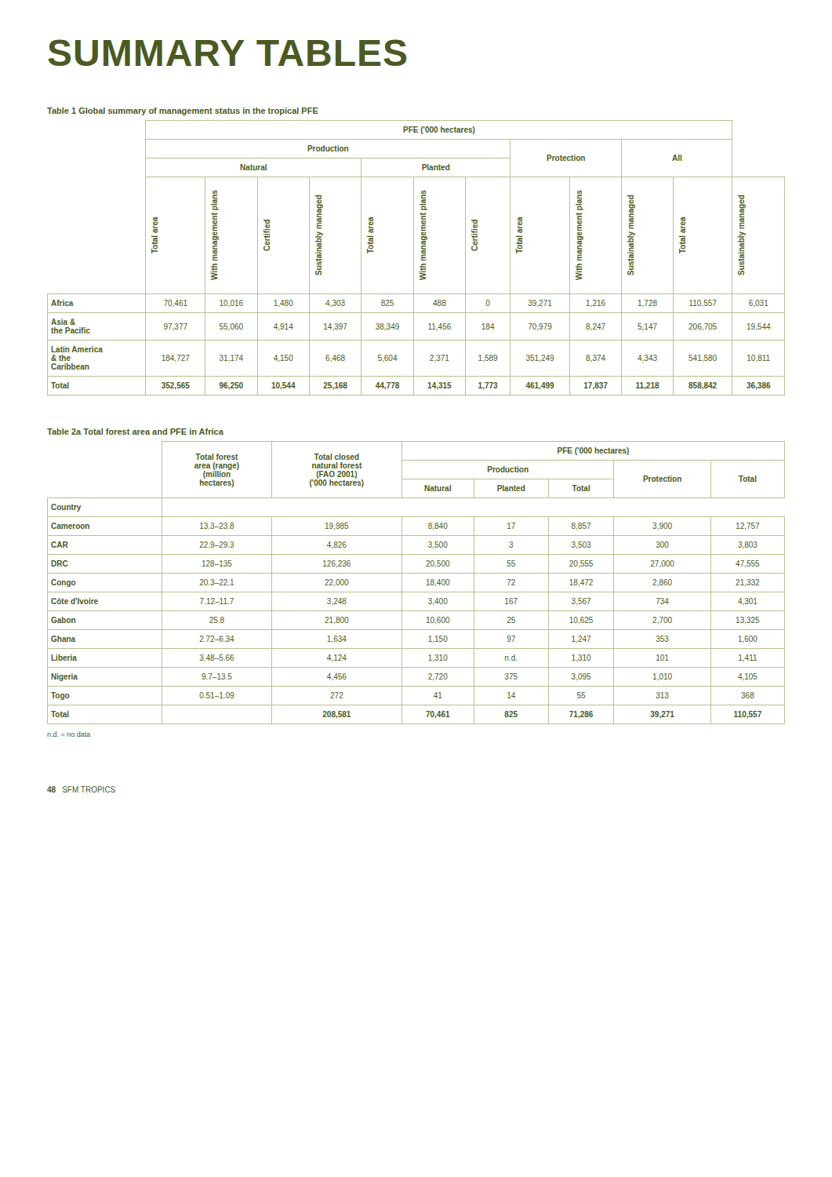SUMMARY TABLES
Table 1 Global summary of management status in the tropical PFE
| | PFE ('000 hectares) |
| --- | --- |
| Production | Protection | All |
| Natural | Planted |
| Total area | With management plans | Certified | Sustainably managed | Total area | With management plans | Certified | Total area | With management plans | Sustainably managed | Total area | Sustainably managed |
| Africa | 70,461 | 10,016 | 1,480 | 4,303 | 825 | 488 | 0 | 39,271 | 1,216 | 1,728 | 110,557 | 6,031 |
| Asia & the Pacific | 97,377 | 55,060 | 4,914 | 14,397 | 38,349 | 11,456 | 184 | 70,979 | 8,247 | 5,147 | 206,705 | 19,544 |
| Latin America & the Caribbean | 184,727 | 31,174 | 4,150 | 6,468 | 5,604 | 2,371 | 1,589 | 351,249 | 8,374 | 4,343 | 541,580 | 10,811 |
| Total | 352,565 | 96,250 | 10,544 | 25,168 | 44,778 | 14,315 | 1,773 | 461,499 | 17,837 | 11,218 | 858,842 | 36,386 |
Table 2a Total forest area and PFE in Africa
| | Total forest area (range) (million hectares) | Total closed natural forest (FAO 2001) ('000 hectares) | PFE ('000 hectares) |
| --- | --- | --- | --- |
| Production | Protection | Total |
| Natural | Planted | Total |
| Country | | | | | | | |
| Cameroon | 13.3–23.8 | 19,985 | 8,840 | 17 | 8,857 | 3,900 | 12,757 |
| CAR | 22.9–29.3 | 4,826 | 3,500 | 3 | 3,503 | 300 | 3,803 |
| DRC | 128–135 | 126,236 | 20,500 | 55 | 20,555 | 27,000 | 47,555 |
| Congo | 20.3–22.1 | 22,000 | 18,400 | 72 | 18,472 | 2,860 | 21,332 |
| Côte d'Ivoire | 7.12–11.7 | 3,248 | 3,400 | 167 | 3,567 | 734 | 4,301 |
| Gabon | 25.8 | 21,800 | 10,600 | 25 | 10,625 | 2,700 | 13,325 |
| Ghana | 2.72–6.34 | 1,634 | 1,150 | 97 | 1,247 | 353 | 1,600 |
| Liberia | 3.48–5.66 | 4,124 | 1,310 | n.d. | 1,310 | 101 | 1,411 |
| Nigeria | 9.7–13.5 | 4,456 | 2,720 | 375 | 3,095 | 1,010 | 4,105 |
| Togo | 0.51–1.09 | 272 | 41 | 14 | 55 | 313 | 368 |
| Total | | 208,581 | 70,461 | 825 | 71,286 | 39,271 | 110,557 |
n.d. = no data
48 SFM TROPICS